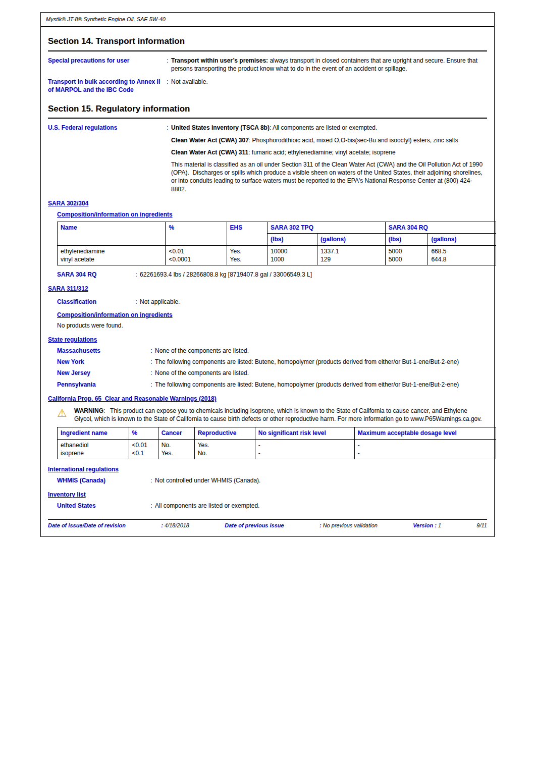Mystik® JT-8® Synthetic Engine Oil, SAE 5W-40
Section 14. Transport information
Special precautions for user
:
Transport within user’s premises: always transport in closed containers that are upright and secure. Ensure that persons transporting the product know what to do in the event of an accident or spillage.
Transport in bulk according to Annex II of MARPOL and the IBC Code
:
Not available.
Section 15. Regulatory information
U.S. Federal regulations
:
United States inventory (TSCA 8b): All components are listed or exempted.
Clean Water Act (CWA) 307: Phosphorodithioic acid, mixed O,O-bis(sec-Bu and isooctyl) esters, zinc salts
Clean Water Act (CWA) 311: fumaric acid; ethylenediamine; vinyl acetate; isoprene
This material is classified as an oil under Section 311 of the Clean Water Act (CWA) and the Oil Pollution Act of 1990 (OPA). Discharges or spills which produce a visible sheen on waters of the United States, their adjoining shorelines, or into conduits leading to surface waters must be reported to the EPA's National Response Center at (800) 424-8802.
SARA 302/304
Composition/information on ingredients
| Name | % | EHS | SARA 302 TPQ | SARA 304 RQ |
| --- | --- | --- | --- | --- |
| (lbs) | (gallons) | (lbs) | (gallons) |
| ethylenediamine vinyl acetate | <0.01 <0.0001 | Yes. Yes. | 10000 1000 | 1337.1 129 | 5000 5000 | 668.5 644.8 |
SARA 304 RQ
:
62261693.4 lbs / 28266808.8 kg [8719407.8 gal / 33006549.3 L]
SARA 311/312
Classification
:
Not applicable.
Composition/information on ingredients
No products were found.
State regulations
Massachusetts
:
None of the components are listed.
New York
:
The following components are listed: Butene, homopolymer (products derived from either/or But-1-ene/But-2-ene)
New Jersey
:
None of the components are listed.
Pennsylvania
:
The following components are listed: Butene, homopolymer (products derived from either/or But-1-ene/But-2-ene)
California Prop. 65 Clear and Reasonable Warnings (2018)
⚠
WARNING: This product can expose you to chemicals including Isoprene, which is known to the State of California to cause cancer, and Ethylene Glycol, which is known to the State of California to cause birth defects or other reproductive harm. For more information go to www.P65Warnings.ca.gov.
| Ingredient name | % | Cancer | Reproductive | No significant risk level | Maximum acceptable dosage level |
| --- | --- | --- | --- | --- | --- |
| ethanediol isoprene | <0.01 <0.1 | No. Yes. | Yes. No. | - - | - - |
International regulations
WHMIS (Canada)
:
Not controlled under WHMIS (Canada).
Inventory list
United States
:
All components are listed or exempted.
Date of issue/Date of revision : 4/18/2018 Date of previous issue : No previous validation Version : 1 9/11